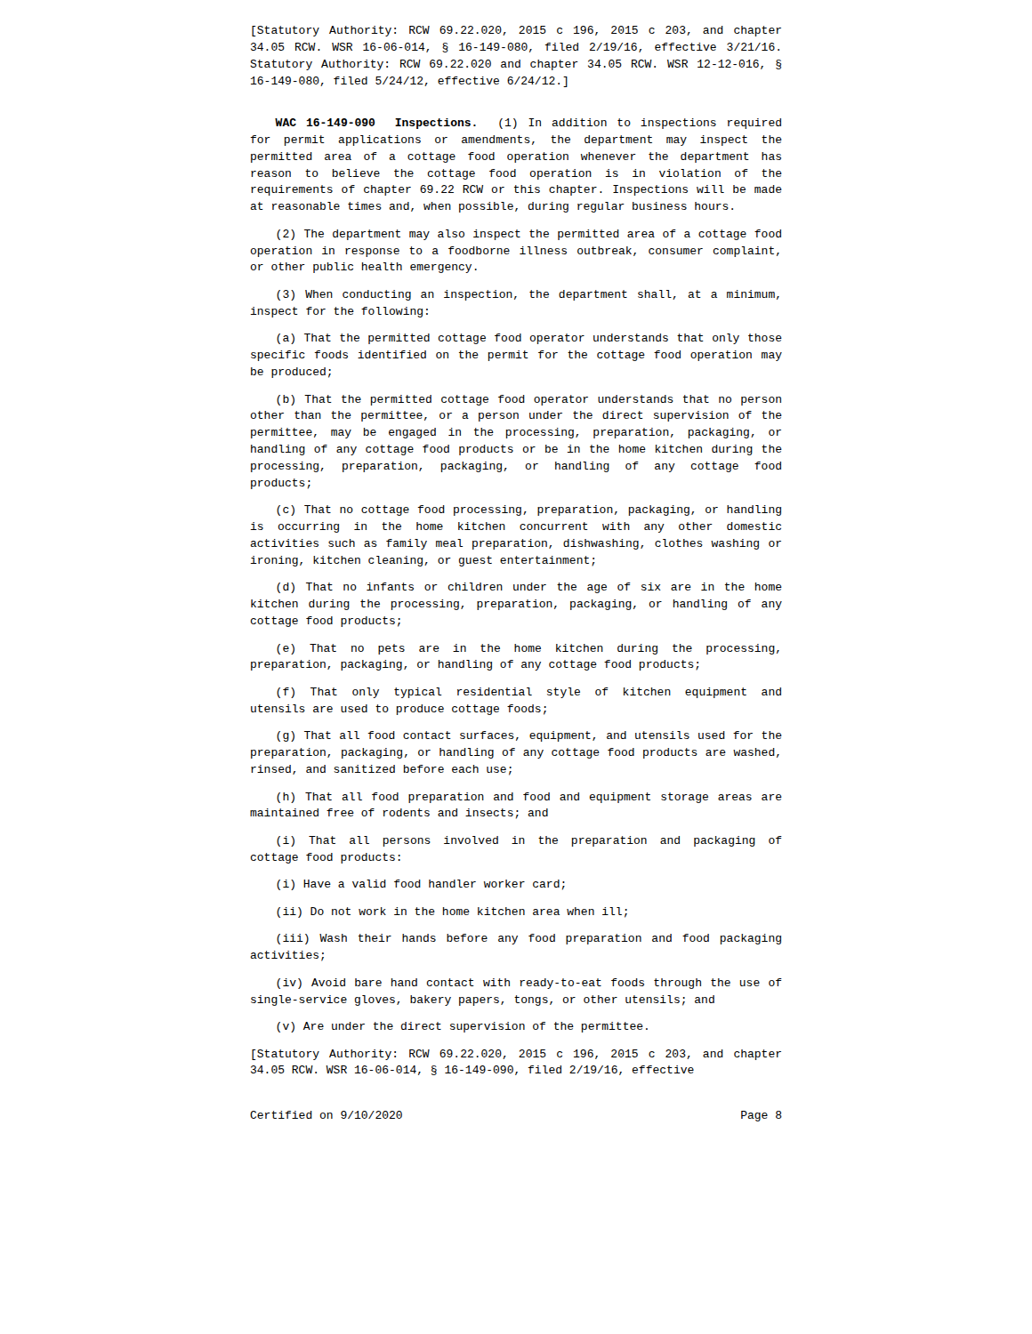[Statutory Authority: RCW 69.22.020, 2015 c 196, 2015 c 203, and chapter 34.05 RCW. WSR 16-06-014, § 16-149-080, filed 2/19/16, effective 3/21/16. Statutory Authority: RCW 69.22.020 and chapter 34.05 RCW. WSR 12-12-016, § 16-149-080, filed 5/24/12, effective 6/24/12.]
WAC 16-149-090 Inspections. (1) In addition to inspections required for permit applications or amendments, the department may inspect the permitted area of a cottage food operation whenever the department has reason to believe the cottage food operation is in violation of the requirements of chapter 69.22 RCW or this chapter. Inspections will be made at reasonable times and, when possible, during regular business hours.
(2) The department may also inspect the permitted area of a cottage food operation in response to a foodborne illness outbreak, consumer complaint, or other public health emergency.
(3) When conducting an inspection, the department shall, at a minimum, inspect for the following:
(a) That the permitted cottage food operator understands that only those specific foods identified on the permit for the cottage food operation may be produced;
(b) That the permitted cottage food operator understands that no person other than the permittee, or a person under the direct supervision of the permittee, may be engaged in the processing, preparation, packaging, or handling of any cottage food products or be in the home kitchen during the processing, preparation, packaging, or handling of any cottage food products;
(c) That no cottage food processing, preparation, packaging, or handling is occurring in the home kitchen concurrent with any other domestic activities such as family meal preparation, dishwashing, clothes washing or ironing, kitchen cleaning, or guest entertainment;
(d) That no infants or children under the age of six are in the home kitchen during the processing, preparation, packaging, or handling of any cottage food products;
(e) That no pets are in the home kitchen during the processing, preparation, packaging, or handling of any cottage food products;
(f) That only typical residential style of kitchen equipment and utensils are used to produce cottage foods;
(g) That all food contact surfaces, equipment, and utensils used for the preparation, packaging, or handling of any cottage food products are washed, rinsed, and sanitized before each use;
(h) That all food preparation and food and equipment storage areas are maintained free of rodents and insects; and
(i) That all persons involved in the preparation and packaging of cottage food products:
(i) Have a valid food handler worker card;
(ii) Do not work in the home kitchen area when ill;
(iii) Wash their hands before any food preparation and food packaging activities;
(iv) Avoid bare hand contact with ready-to-eat foods through the use of single-service gloves, bakery papers, tongs, or other utensils; and
(v) Are under the direct supervision of the permittee.
[Statutory Authority: RCW 69.22.020, 2015 c 196, 2015 c 203, and chapter 34.05 RCW. WSR 16-06-014, § 16-149-090, filed 2/19/16, effective
Certified on 9/10/2020 Page 8